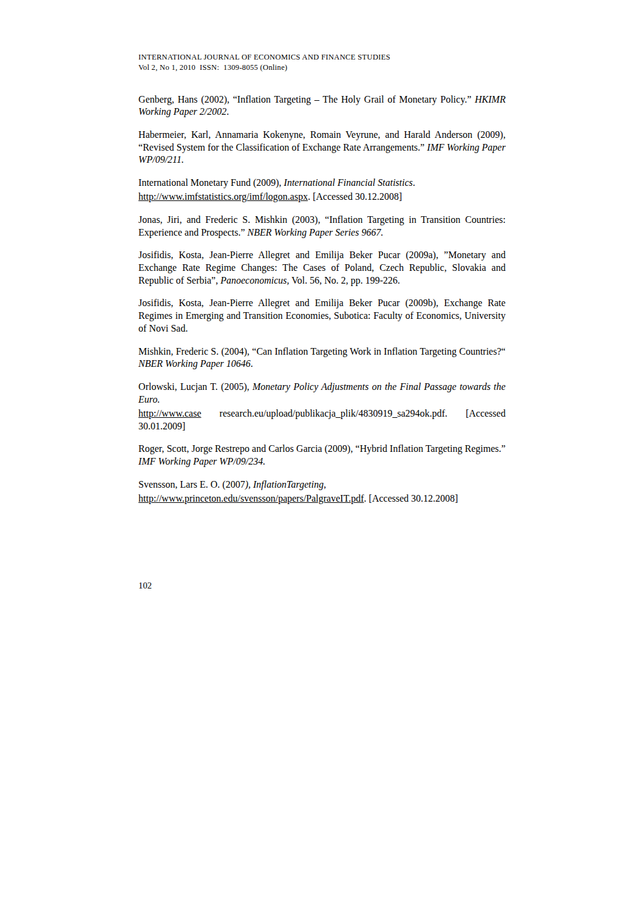INTERNATIONAL JOURNAL OF ECONOMICS AND FINANCE STUDIES
Vol 2, No 1, 2010 ISSN: 1309-8055 (Online)
Genberg, Hans (2002), “Inflation Targeting – The Holy Grail of Monetary Policy.” HKIMR Working Paper 2/2002.
Habermeier, Karl, Annamaria Kokenyne, Romain Veyrune, and Harald Anderson (2009), “Revised System for the Classification of Exchange Rate Arrangements.” IMF Working Paper WP/09/211.
International Monetary Fund (2009), International Financial Statistics.
http://www.imfstatistics.org/imf/logon.aspx. [Accessed 30.12.2008]
Jonas, Jiri, and Frederic S. Mishkin (2003), “Inflation Targeting in Transition Countries: Experience and Prospects.” NBER Working Paper Series 9667.
Josifidis, Kosta, Jean-Pierre Allegret and Emilija Beker Pucar (2009a), ”Monetary and Exchange Rate Regime Changes: The Cases of Poland, Czech Republic, Slovakia and Republic of Serbia”, Panoeconomicus, Vol. 56, No. 2, pp. 199-226.
Josifidis, Kosta, Jean-Pierre Allegret and Emilija Beker Pucar (2009b), Exchange Rate Regimes in Emerging and Transition Economies, Subotica: Faculty of Economics, University of Novi Sad.
Mishkin, Frederic S. (2004), “Can Inflation Targeting Work in Inflation Targeting Countries?“ NBER Working Paper 10646.
Orlowski, Lucjan T. (2005), Monetary Policy Adjustments on the Final Passage towards the Euro.
http://www.case research.eu/upload/publikacja_plik/4830919_sa294ok.pdf. [Accessed 30.01.2009]
Roger, Scott, Jorge Restrepo and Carlos Garcia (2009), “Hybrid Inflation Targeting Regimes.” IMF Working Paper WP/09/234.
Svensson, Lars E. O. (2007), InflationTargeting,
http://www.princeton.edu/svensson/papers/PalgraveIT.pdf. [Accessed 30.12.2008]
102